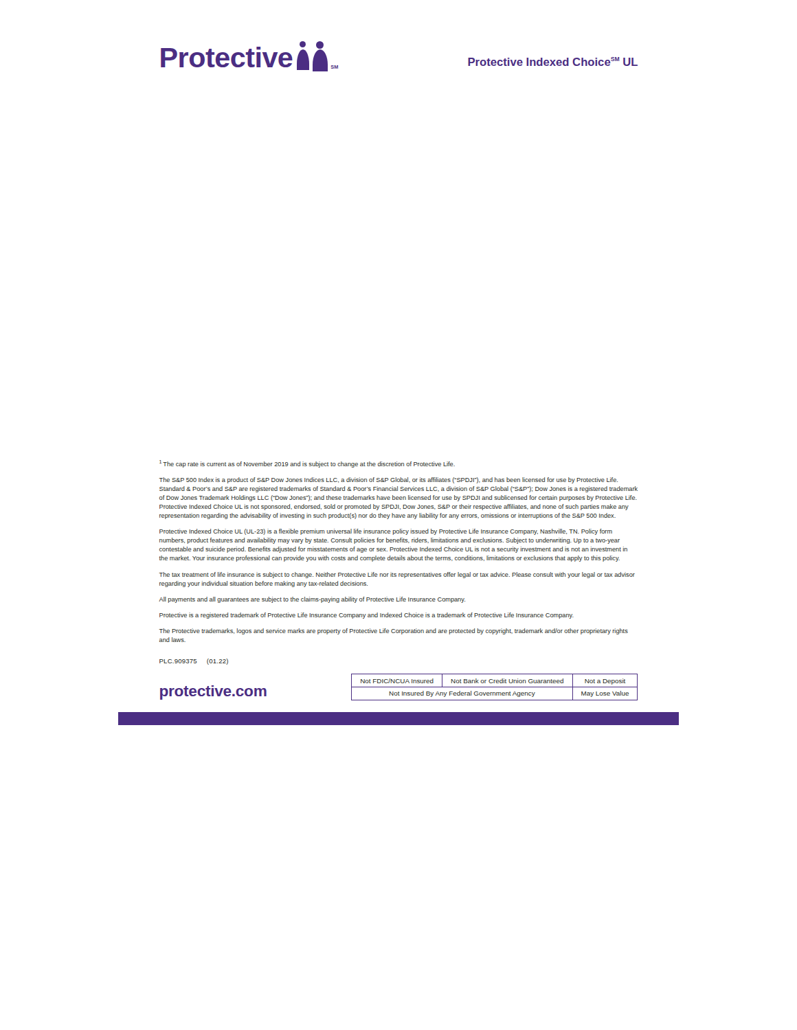Protective SM
Protective Indexed ChoiceSM UL
1 The cap rate is current as of November 2019 and is subject to change at the discretion of Protective Life.
The S&P 500 Index is a product of S&P Dow Jones Indices LLC, a division of S&P Global, or its affiliates (“SPDJI”), and has been licensed for use by Protective Life. Standard & Poor’s and S&P are registered trademarks of Standard & Poor’s Financial Services LLC, a division of S&P Global (“S&P”); Dow Jones is a registered trademark of Dow Jones Trademark Holdings LLC (“Dow Jones”); and these trademarks have been licensed for use by SPDJI and sublicensed for certain purposes by Protective Life. Protective Indexed Choice UL is not sponsored, endorsed, sold or promoted by SPDJI, Dow Jones, S&P or their respective affiliates, and none of such parties make any representation regarding the advisability of investing in such product(s) nor do they have any liability for any errors, omissions or interruptions of the S&P 500 Index.
Protective Indexed Choice UL (UL-23) is a flexible premium universal life insurance policy issued by Protective Life Insurance Company, Nashville, TN. Policy form numbers, product features and availability may vary by state. Consult policies for benefits, riders, limitations and exclusions. Subject to underwriting. Up to a two-year contestable and suicide period. Benefits adjusted for misstatements of age or sex. Protective Indexed Choice UL is not a security investment and is not an investment in the market. Your insurance professional can provide you with costs and complete details about the terms, conditions, limitations or exclusions that apply to this policy.
The tax treatment of life insurance is subject to change. Neither Protective Life nor its representatives offer legal or tax advice. Please consult with your legal or tax advisor regarding your individual situation before making any tax-related decisions.
All payments and all guarantees are subject to the claims-paying ability of Protective Life Insurance Company.
Protective is a registered trademark of Protective Life Insurance Company and Indexed Choice is a trademark of Protective Life Insurance Company.
The Protective trademarks, logos and service marks are property of Protective Life Corporation and are protected by copyright, trademark and/or other proprietary rights and laws.
PLC.909375(01.22)
protective.com
| Not FDIC/NCUA Insured | Not Bank or Credit Union Guaranteed | Not a Deposit |
| Not Insured By Any Federal Government Agency | May Lose Value |